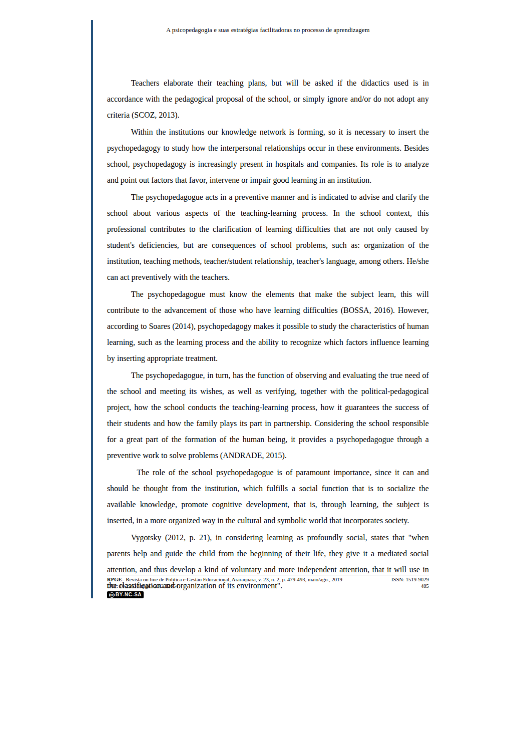A psicopedagogia e suas estratégias facilitadoras no processo de aprendizagem
Teachers elaborate their teaching plans, but will be asked if the didactics used is in accordance with the pedagogical proposal of the school, or simply ignore and/or do not adopt any criteria (SCOZ, 2013).
Within the institutions our knowledge network is forming, so it is necessary to insert the psychopedagogy to study how the interpersonal relationships occur in these environments. Besides school, psychopedagogy is increasingly present in hospitals and companies. Its role is to analyze and point out factors that favor, intervene or impair good learning in an institution.
The psychopedagogue acts in a preventive manner and is indicated to advise and clarify the school about various aspects of the teaching-learning process. In the school context, this professional contributes to the clarification of learning difficulties that are not only caused by student's deficiencies, but are consequences of school problems, such as: organization of the institution, teaching methods, teacher/student relationship, teacher's language, among others. He/she can act preventively with the teachers.
The psychopedagogue must know the elements that make the subject learn, this will contribute to the advancement of those who have learning difficulties (BOSSA, 2016). However, according to Soares (2014), psychopedagogy makes it possible to study the characteristics of human learning, such as the learning process and the ability to recognize which factors influence learning by inserting appropriate treatment.
The psychopedagogue, in turn, has the function of observing and evaluating the true need of the school and meeting its wishes, as well as verifying, together with the political-pedagogical project, how the school conducts the teaching-learning process, how it guarantees the success of their students and how the family plays its part in partnership. Considering the school responsible for a great part of the formation of the human being, it provides a psychopedagogue through a preventive work to solve problems (ANDRADE, 2015).
The role of the school psychopedagogue is of paramount importance, since it can and should be thought from the institution, which fulfills a social function that is to socialize the available knowledge, promote cognitive development, that is, through learning, the subject is inserted, in a more organized way in the cultural and symbolic world that incorporates society.
Vygotsky (2012, p. 21), in considering learning as profoundly social, states that "when parents help and guide the child from the beginning of their life, they give it a mediated social attention, and thus develop a kind of voluntary and more independent attention, that it will use in the classification and organization of its environment".
RPGE– Revista on line de Política e Gestão Educacional, Araraquara, v. 23, n. 2, p. 479-493, maio/ago., 2019
ISSN: 1519-9029
DOI: 10.22633/rpge.v23i2.12654
485
cc BY-NC-SA